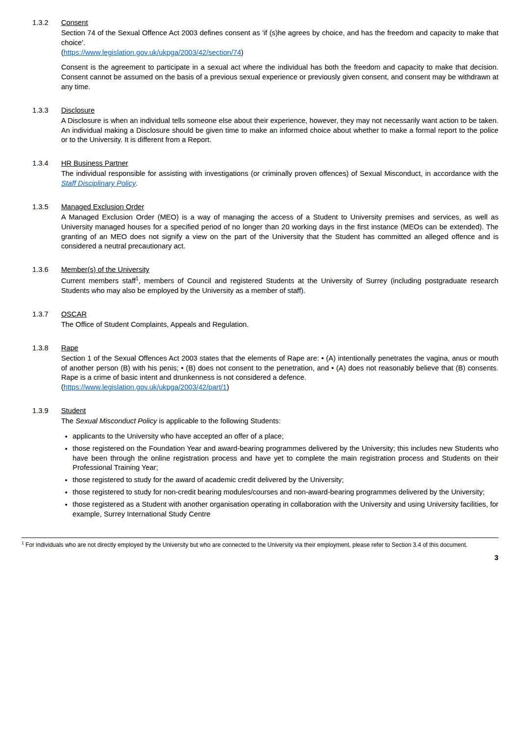1.3.2
Consent
Section 74 of the Sexual Offence Act 2003 defines consent as 'if (s)he agrees by choice, and has the freedom and capacity to make that choice'.
(https://www.legislation.gov.uk/ukpga/2003/42/section/74)
Consent is the agreement to participate in a sexual act where the individual has both the freedom and capacity to make that decision. Consent cannot be assumed on the basis of a previous sexual experience or previously given consent, and consent may be withdrawn at any time.
1.3.3
Disclosure
A Disclosure is when an individual tells someone else about their experience, however, they may not necessarily want action to be taken. An individual making a Disclosure should be given time to make an informed choice about whether to make a formal report to the police or to the University. It is different from a Report.
1.3.4
HR Business Partner
The individual responsible for assisting with investigations (or criminally proven offences) of Sexual Misconduct, in accordance with the Staff Disciplinary Policy.
1.3.5
Managed Exclusion Order
A Managed Exclusion Order (MEO) is a way of managing the access of a Student to University premises and services, as well as University managed houses for a specified period of no longer than 20 working days in the first instance (MEOs can be extended). The granting of an MEO does not signify a view on the part of the University that the Student has committed an alleged offence and is considered a neutral precautionary act.
1.3.6
Member(s) of the University
Current members staff1, members of Council and registered Students at the University of Surrey (including postgraduate research Students who may also be employed by the University as a member of staff).
1.3.7
OSCAR
The Office of Student Complaints, Appeals and Regulation.
1.3.8
Rape
Section 1 of the Sexual Offences Act 2003 states that the elements of Rape are: • (A) intentionally penetrates the vagina, anus or mouth of another person (B) with his penis; • (B) does not consent to the penetration, and • (A) does not reasonably believe that (B) consents. Rape is a crime of basic intent and drunkenness is not considered a defence.
(https://www.legislation.gov.uk/ukpga/2003/42/part/1)
1.3.9
Student
The Sexual Misconduct Policy is applicable to the following Students:
applicants to the University who have accepted an offer of a place;
those registered on the Foundation Year and award-bearing programmes delivered by the University; this includes new Students who have been through the online registration process and have yet to complete the main registration process and Students on their Professional Training Year;
those registered to study for the award of academic credit delivered by the University;
those registered to study for non-credit bearing modules/courses and non-award-bearing programmes delivered by the University;
those registered as a Student with another organisation operating in collaboration with the University and using University facilities, for example, Surrey International Study Centre
1 For individuals who are not directly employed by the University but who are connected to the University via their employment, please refer to Section 3.4 of this document.
3